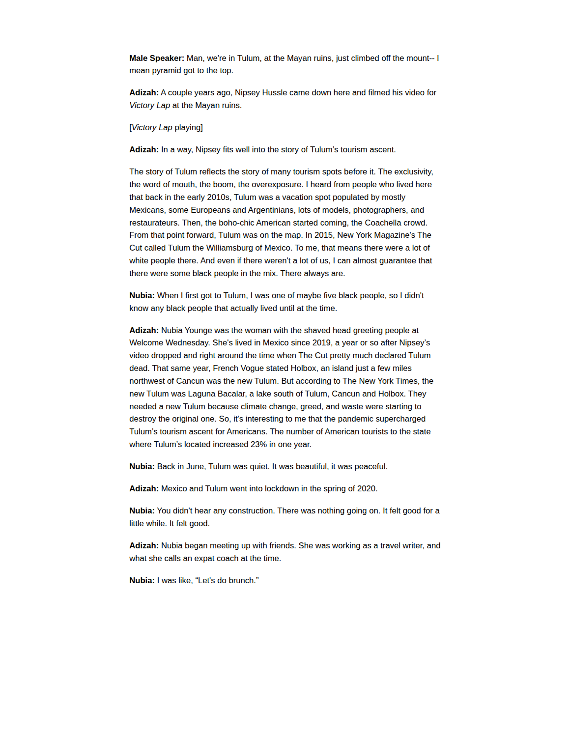Male Speaker: Man, we're in Tulum, at the Mayan ruins, just climbed off the mount-- I mean pyramid got to the top.
Adizah: A couple years ago, Nipsey Hussle came down here and filmed his video for Victory Lap at the Mayan ruins.
[Victory Lap playing]
Adizah: In a way, Nipsey fits well into the story of Tulum’s tourism ascent.
The story of Tulum reflects the story of many tourism spots before it. The exclusivity, the word of mouth, the boom, the overexposure. I heard from people who lived here that back in the early 2010s, Tulum was a vacation spot populated by mostly Mexicans, some Europeans and Argentinians, lots of models, photographers, and restaurateurs. Then, the boho-chic American started coming, the Coachella crowd. From that point forward, Tulum was on the map. In 2015, New York Magazine's The Cut called Tulum the Williamsburg of Mexico. To me, that means there were a lot of white people there. And even if there weren't a lot of us, I can almost guarantee that there were some black people in the mix. There always are.
Nubia: When I first got to Tulum, I was one of maybe five black people, so I didn't know any black people that actually lived until at the time.
Adizah: Nubia Younge was the woman with the shaved head greeting people at Welcome Wednesday. She's lived in Mexico since 2019, a year or so after Nipsey’s video dropped and right around the time when The Cut pretty much declared Tulum dead. That same year, French Vogue stated Holbox, an island just a few miles northwest of Cancun was the new Tulum. But according to The New York Times, the new Tulum was Laguna Bacalar, a lake south of Tulum, Cancun and Holbox. They needed a new Tulum because climate change, greed, and waste were starting to destroy the original one. So, it's interesting to me that the pandemic supercharged Tulum’s tourism ascent for Americans. The number of American tourists to the state where Tulum’s located increased 23% in one year.
Nubia: Back in June, Tulum was quiet. It was beautiful, it was peaceful.
Adizah: Mexico and Tulum went into lockdown in the spring of 2020.
Nubia: You didn't hear any construction. There was nothing going on. It felt good for a little while. It felt good.
Adizah: Nubia began meeting up with friends. She was working as a travel writer, and what she calls an expat coach at the time.
Nubia: I was like, “Let's do brunch.”